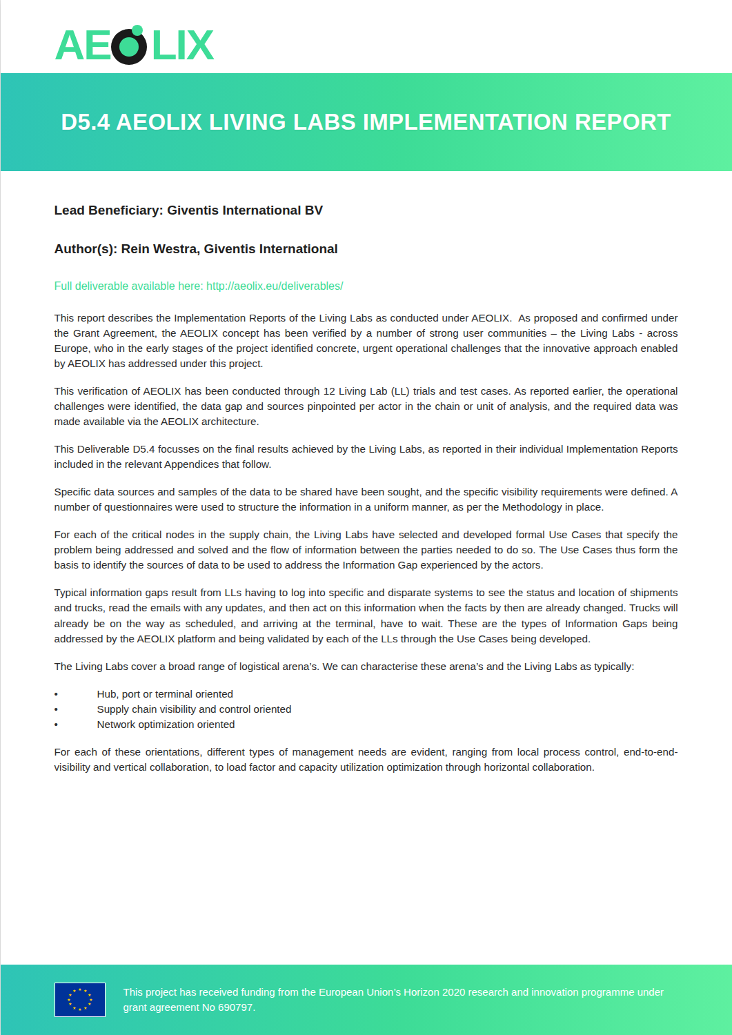AE LIX
D5.4 AEOLIX LIVING LABS IMPLEMENTATION REPORT
Lead Beneficiary: Giventis International BV
Author(s): Rein Westra, Giventis International
Full deliverable available here: http://aeolix.eu/deliverables/
This report describes the Implementation Reports of the Living Labs as conducted under AEOLIX. As proposed and confirmed under the Grant Agreement, the AEOLIX concept has been verified by a number of strong user communities – the Living Labs - across Europe, who in the early stages of the project identified concrete, urgent operational challenges that the innovative approach enabled by AEOLIX has addressed under this project.
This verification of AEOLIX has been conducted through 12 Living Lab (LL) trials and test cases. As reported earlier, the operational challenges were identified, the data gap and sources pinpointed per actor in the chain or unit of analysis, and the required data was made available via the AEOLIX architecture.
This Deliverable D5.4 focusses on the final results achieved by the Living Labs, as reported in their individual Implementation Reports included in the relevant Appendices that follow.
Specific data sources and samples of the data to be shared have been sought, and the specific visibility requirements were defined. A number of questionnaires were used to structure the information in a uniform manner, as per the Methodology in place.
For each of the critical nodes in the supply chain, the Living Labs have selected and developed formal Use Cases that specify the problem being addressed and solved and the flow of information between the parties needed to do so. The Use Cases thus form the basis to identify the sources of data to be used to address the Information Gap experienced by the actors.
Typical information gaps result from LLs having to log into specific and disparate systems to see the status and location of shipments and trucks, read the emails with any updates, and then act on this information when the facts by then are already changed. Trucks will already be on the way as scheduled, and arriving at the terminal, have to wait. These are the types of Information Gaps being addressed by the AEOLIX platform and being validated by each of the LLs through the Use Cases being developed.
The Living Labs cover a broad range of logistical arena’s. We can characterise these arena’s and the Living Labs as typically:
•Hub, port or terminal oriented
•Supply chain visibility and control oriented
•Network optimization oriented
For each of these orientations, different types of management needs are evident, ranging from local process control, end-to-end-visibility and vertical collaboration, to load factor and capacity utilization optimization through horizontal collaboration.
★ ★ ★ ★ ★ ★ ★ ★ ★ ★ ★ ★
This project has received funding from the European Union’s Horizon 2020 research and innovation programme under grant agreement No 690797.